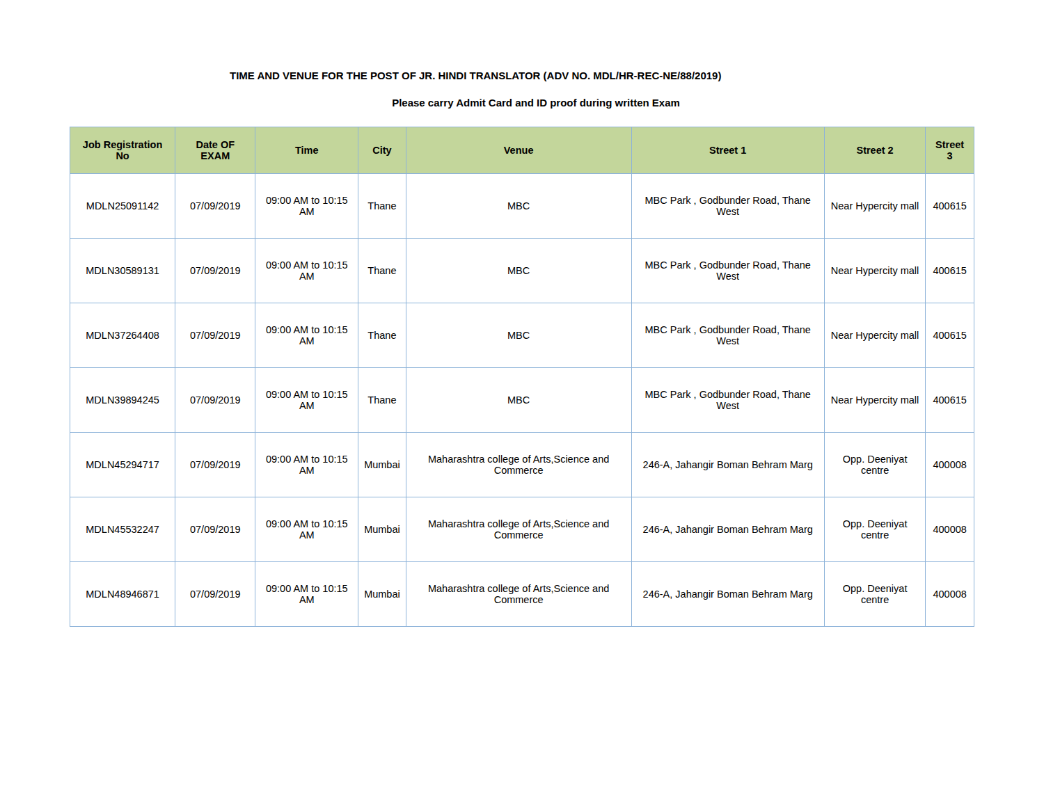TIME AND VENUE FOR THE POST OF JR. HINDI TRANSLATOR (ADV NO. MDL/HR-REC-NE/88/2019)
Please carry Admit Card and ID proof during written Exam
| Job Registration No | Date OF EXAM | Time | City | Venue | Street 1 | Street 2 | Street 3 |
| --- | --- | --- | --- | --- | --- | --- | --- |
| MDLN25091142 | 07/09/2019 | 09:00 AM to 10:15 AM | Thane | MBC | MBC Park , Godbunder Road, Thane West | Near Hypercity mall | 400615 |
| MDLN30589131 | 07/09/2019 | 09:00 AM to 10:15 AM | Thane | MBC | MBC Park , Godbunder Road, Thane West | Near Hypercity mall | 400615 |
| MDLN37264408 | 07/09/2019 | 09:00 AM to 10:15 AM | Thane | MBC | MBC Park , Godbunder Road, Thane West | Near Hypercity mall | 400615 |
| MDLN39894245 | 07/09/2019 | 09:00 AM to 10:15 AM | Thane | MBC | MBC Park , Godbunder Road, Thane West | Near Hypercity mall | 400615 |
| MDLN45294717 | 07/09/2019 | 09:00 AM to 10:15 AM | Mumbai | Maharashtra college of Arts,Science and Commerce | 246-A, Jahangir Boman Behram Marg | Opp. Deeniyat centre | 400008 |
| MDLN45532247 | 07/09/2019 | 09:00 AM to 10:15 AM | Mumbai | Maharashtra college of Arts,Science and Commerce | 246-A, Jahangir Boman Behram Marg | Opp. Deeniyat centre | 400008 |
| MDLN48946871 | 07/09/2019 | 09:00 AM to 10:15 AM | Mumbai | Maharashtra college of Arts,Science and Commerce | 246-A, Jahangir Boman Behram Marg | Opp. Deeniyat centre | 400008 |